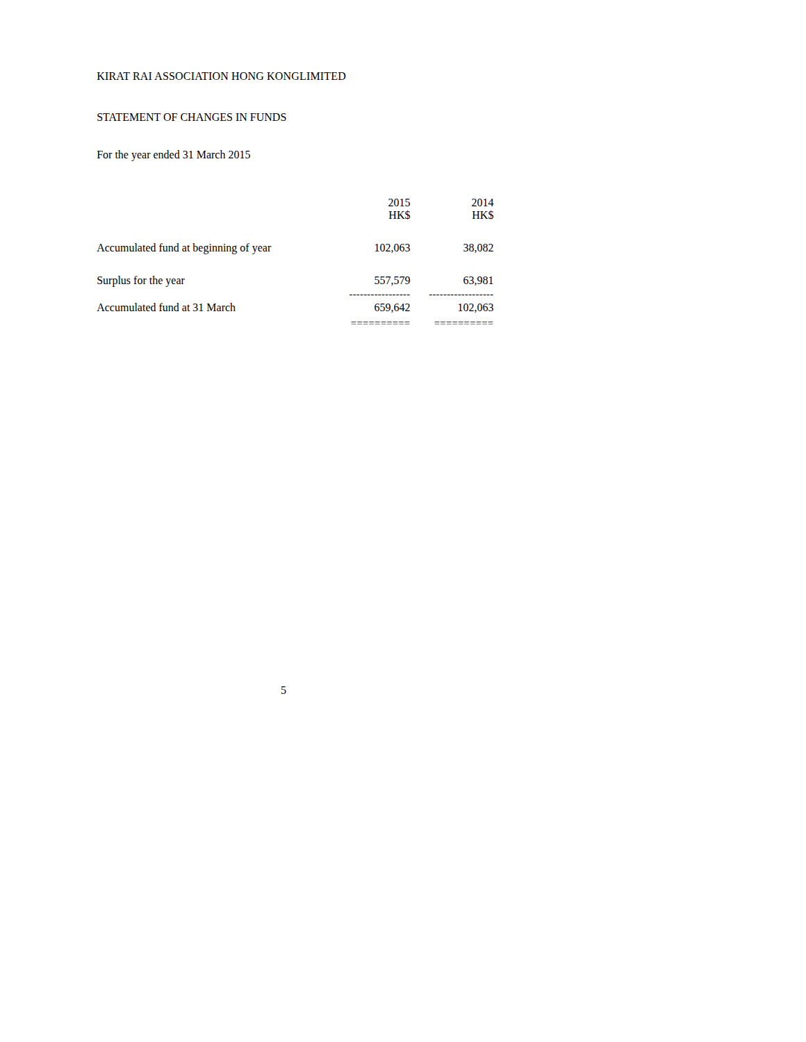KIRAT RAI ASSOCIATION HONG KONGLIMITED
STATEMENT OF CHANGES IN FUNDS
For the year ended 31 March 2015
| | 2015 | 2014 |
| | HK$ | HK$ |
| Accumulated fund at beginning of year | 102,063 | 38,082 |
| Surplus for the year | 557,579 | 63,981 |
| | ----------------- | ------------------ |
| Accumulated fund at 31 March | 659,642 | 102,063 |
| | ========== | ========== |
5